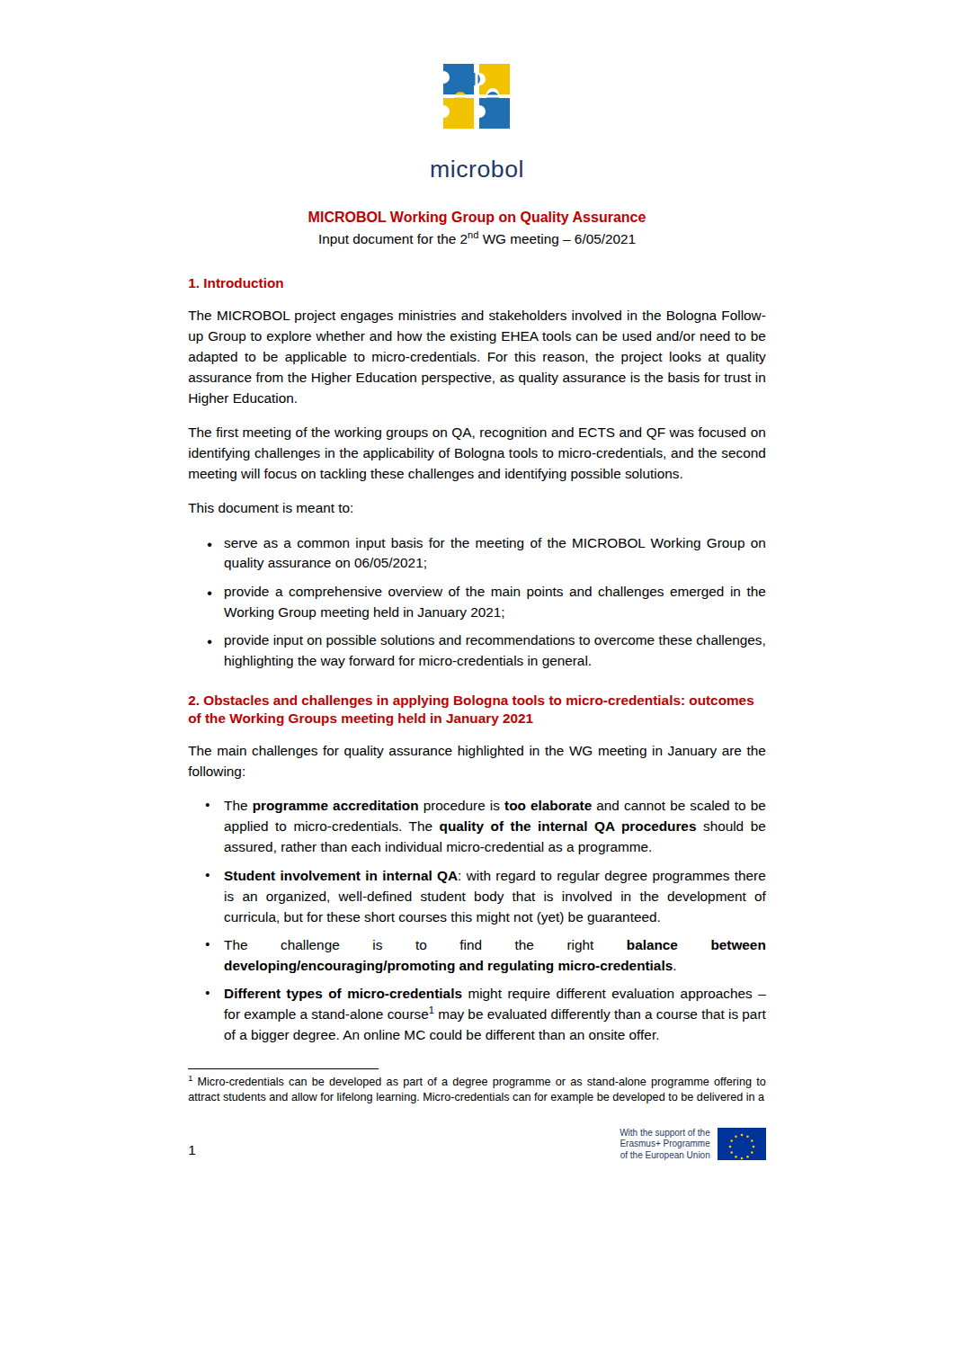microbol
MICROBOL Working Group on Quality Assurance
Input document for the 2nd WG meeting – 6/05/2021
1. Introduction
The MICROBOL project engages ministries and stakeholders involved in the Bologna Follow-up Group to explore whether and how the existing EHEA tools can be used and/or need to be adapted to be applicable to micro-credentials. For this reason, the project looks at quality assurance from the Higher Education perspective, as quality assurance is the basis for trust in Higher Education.
The first meeting of the working groups on QA, recognition and ECTS and QF was focused on identifying challenges in the applicability of Bologna tools to micro-credentials, and the second meeting will focus on tackling these challenges and identifying possible solutions.
This document is meant to:
serve as a common input basis for the meeting of the MICROBOL Working Group on quality assurance on 06/05/2021;
provide a comprehensive overview of the main points and challenges emerged in the Working Group meeting held in January 2021;
provide input on possible solutions and recommendations to overcome these challenges, highlighting the way forward for micro-credentials in general.
2. Obstacles and challenges in applying Bologna tools to micro-credentials: outcomes of the Working Groups meeting held in January 2021
The main challenges for quality assurance highlighted in the WG meeting in January are the following:
The programme accreditation procedure is too elaborate and cannot be scaled to be applied to micro-credentials. The quality of the internal QA procedures should be assured, rather than each individual micro-credential as a programme.
Student involvement in internal QA: with regard to regular degree programmes there is an organized, well-defined student body that is involved in the development of curricula, but for these short courses this might not (yet) be guaranteed.
The challenge is to find the right balance between developing/encouraging/promoting and regulating micro-credentials.
Different types of micro-credentials might require different evaluation approaches – for example a stand-alone course1 may be evaluated differently than a course that is part of a bigger degree. An online MC could be different than an onsite offer.
1 Micro-credentials can be developed as part of a degree programme or as stand-alone programme offering to attract students and allow for lifelong learning. Micro-credentials can for example be developed to be delivered in a
1
With the support of the
Erasmus+ Programme
of the European Union